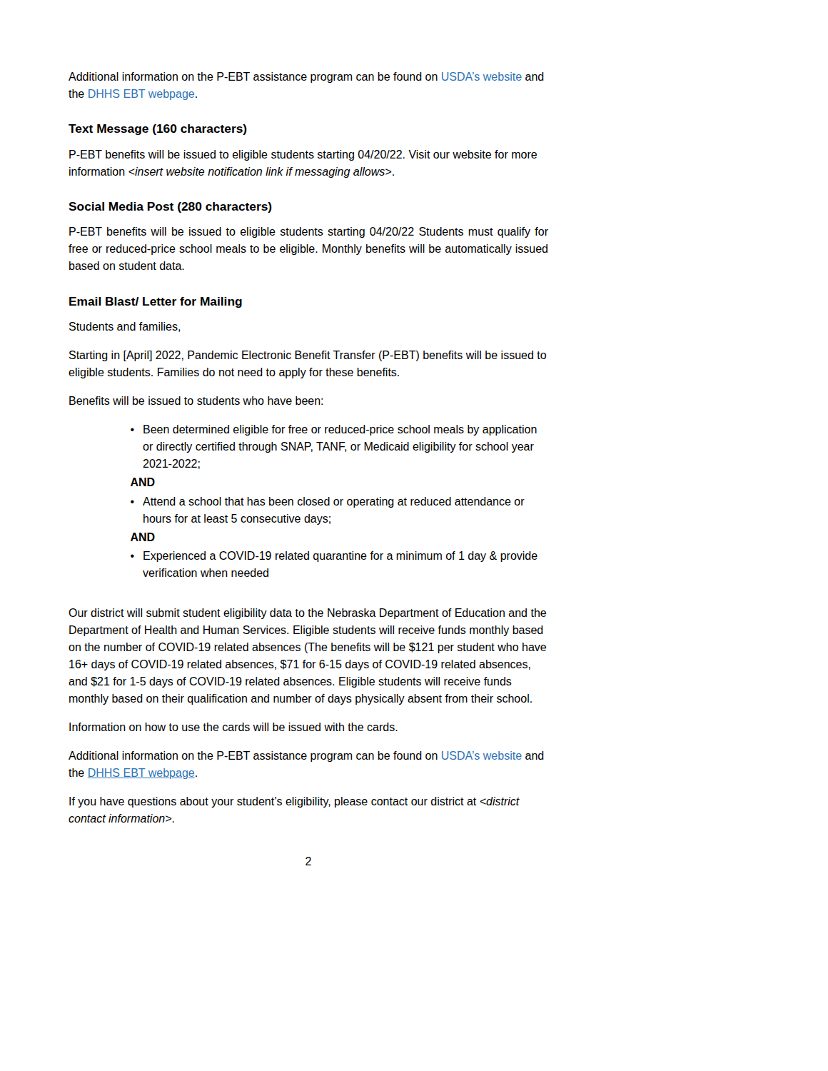Additional information on the P-EBT assistance program can be found on USDA’s website and the DHHS EBT webpage.
Text Message (160 characters)
P-EBT benefits will be issued to eligible students starting 04/20/22. Visit our website for more information <insert website notification link if messaging allows>.
Social Media Post (280 characters)
P-EBT benefits will be issued to eligible students starting 04/20/22 Students must qualify for free or reduced-price school meals to be eligible. Monthly benefits will be automatically issued based on student data.
Email Blast/ Letter for Mailing
Students and families,
Starting in [April] 2022, Pandemic Electronic Benefit Transfer (P-EBT) benefits will be issued to eligible students. Families do not need to apply for these benefits.
Benefits will be issued to students who have been:
Been determined eligible for free or reduced-price school meals by application or directly certified through SNAP, TANF, or Medicaid eligibility for school year 2021-2022;
AND
Attend a school that has been closed or operating at reduced attendance or hours for at least 5 consecutive days;
AND
Experienced a COVID-19 related quarantine for a minimum of 1 day & provide verification when needed
Our district will submit student eligibility data to the Nebraska Department of Education and the Department of Health and Human Services. Eligible students will receive funds monthly based on the number of COVID-19 related absences (The benefits will be $121 per student who have 16+ days of COVID-19 related absences, $71 for 6-15 days of COVID-19 related absences, and $21 for 1-5 days of COVID-19 related absences. Eligible students will receive funds monthly based on their qualification and number of days physically absent from their school.
Information on how to use the cards will be issued with the cards.
Additional information on the P-EBT assistance program can be found on USDA’s website and the DHHS EBT webpage.
If you have questions about your student’s eligibility, please contact our district at <district contact information>.
2